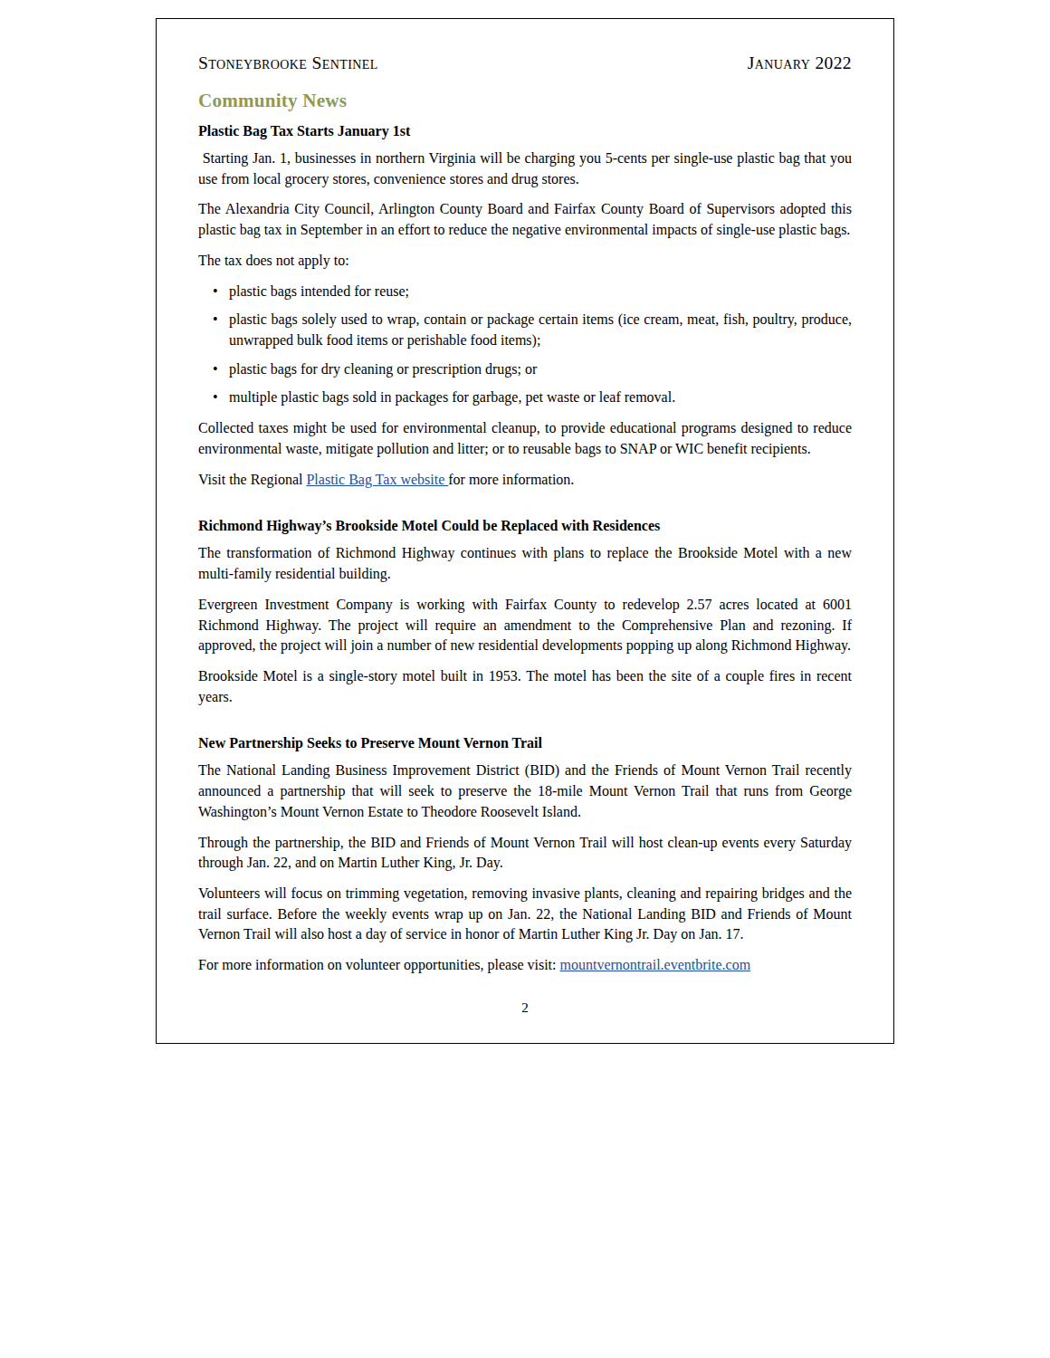Stoneybrooke Sentinel January 2022
Community News
Plastic Bag Tax Starts January 1st
Starting Jan. 1, businesses in northern Virginia will be charging you 5-cents per single-use plastic bag that you use from local grocery stores, convenience stores and drug stores.
The Alexandria City Council, Arlington County Board and Fairfax County Board of Supervisors adopted this plastic bag tax in September in an effort to reduce the negative environmental impacts of single-use plastic bags.
The tax does not apply to:
plastic bags intended for reuse;
plastic bags solely used to wrap, contain or package certain items (ice cream, meat, fish, poultry, produce, unwrapped bulk food items or perishable food items);
plastic bags for dry cleaning or prescription drugs; or
multiple plastic bags sold in packages for garbage, pet waste or leaf removal.
Collected taxes might be used for environmental cleanup, to provide educational programs designed to reduce environmental waste, mitigate pollution and litter; or to reusable bags to SNAP or WIC benefit recipients.
Visit the Regional Plastic Bag Tax website for more information.
Richmond Highway’s Brookside Motel Could be Replaced with Residences
The transformation of Richmond Highway continues with plans to replace the Brookside Motel with a new multi-family residential building.
Evergreen Investment Company is working with Fairfax County to redevelop 2.57 acres located at 6001 Richmond Highway. The project will require an amendment to the Comprehensive Plan and rezoning. If approved, the project will join a number of new residential developments popping up along Richmond Highway.
Brookside Motel is a single-story motel built in 1953. The motel has been the site of a couple fires in recent years.
New Partnership Seeks to Preserve Mount Vernon Trail
The National Landing Business Improvement District (BID) and the Friends of Mount Vernon Trail recently announced a partnership that will seek to preserve the 18-mile Mount Vernon Trail that runs from George Washington’s Mount Vernon Estate to Theodore Roosevelt Island.
Through the partnership, the BID and Friends of Mount Vernon Trail will host clean-up events every Saturday through Jan. 22, and on Martin Luther King, Jr. Day.
Volunteers will focus on trimming vegetation, removing invasive plants, cleaning and repairing bridges and the trail surface. Before the weekly events wrap up on Jan. 22, the National Landing BID and Friends of Mount Vernon Trail will also host a day of service in honor of Martin Luther King Jr. Day on Jan. 17.
For more information on volunteer opportunities, please visit: mountvernontrail.eventbrite.com
2